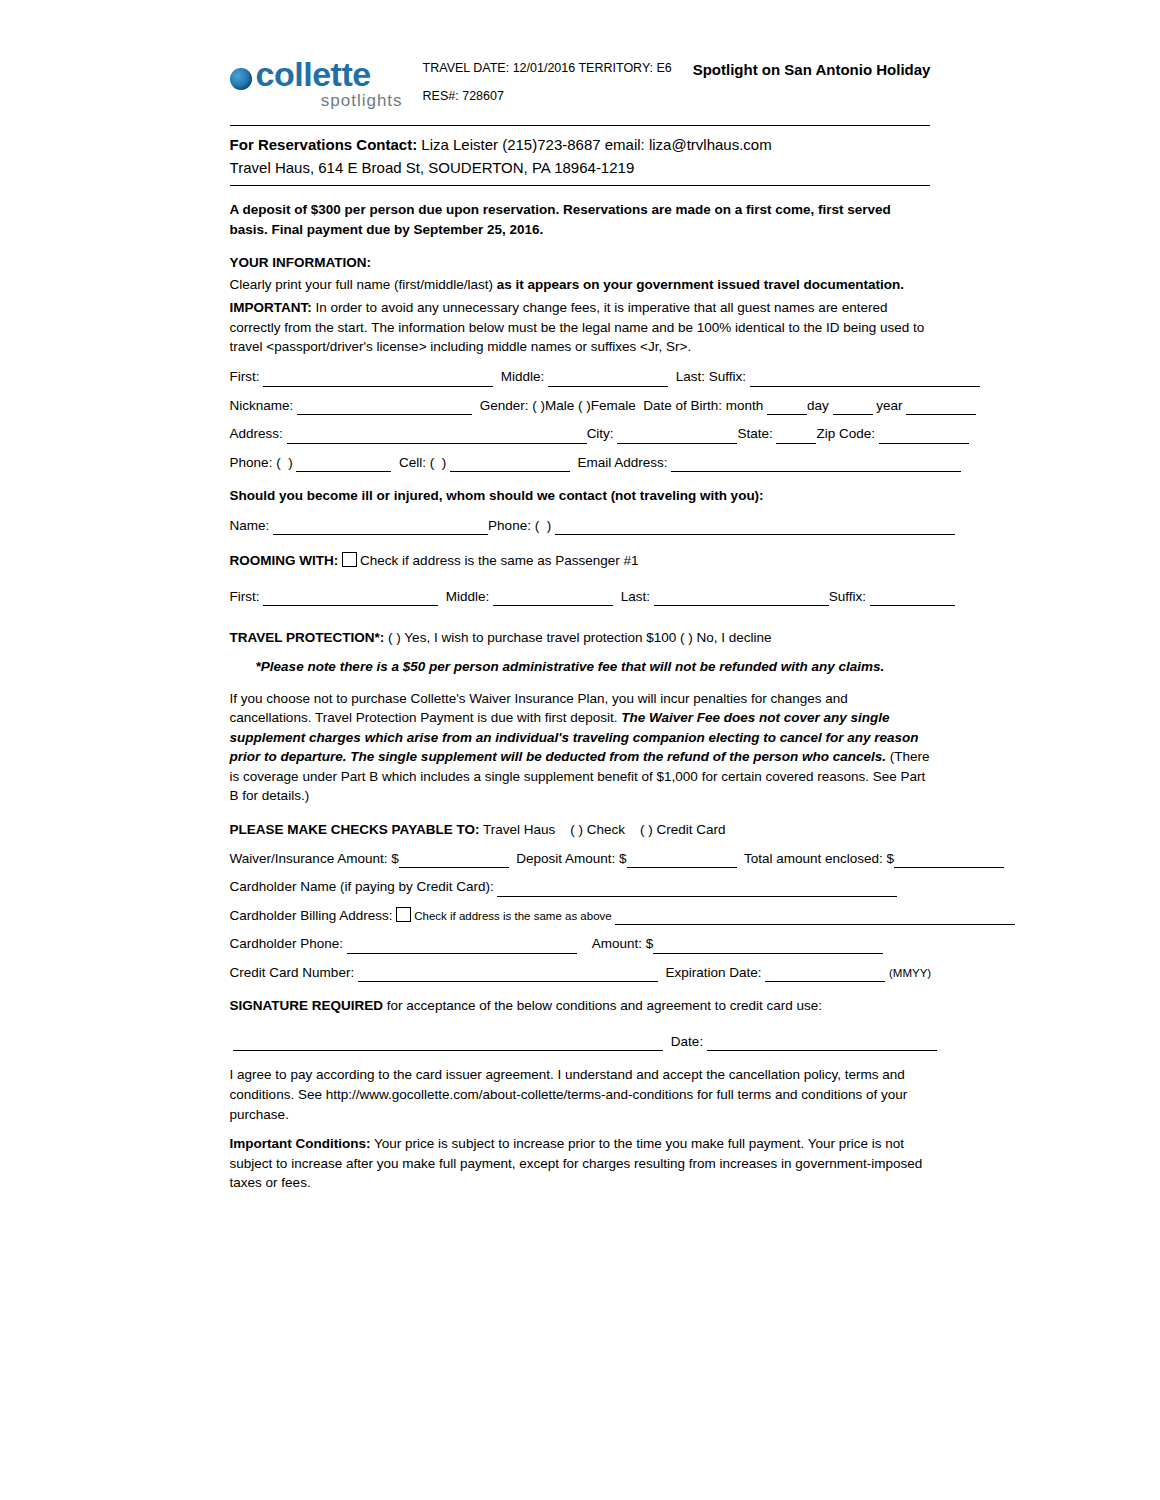collette
spotlights
TRAVEL DATE: 12/01/2016 TERRITORY: E6
RES#: 728607
Spotlight on San Antonio Holiday
For Reservations Contact: Liza Leister (215)723-8687 email: liza@trvlhaus.com
Travel Haus, 614 E Broad St, SOUDERTON, PA 18964-1219
A deposit of $300 per person due upon reservation. Reservations are made on a first come, first served basis. Final payment due by September 25, 2016.
YOUR INFORMATION:
Clearly print your full name (first/middle/last) as it appears on your government issued travel documentation.
IMPORTANT: In order to avoid any unnecessary change fees, it is imperative that all guest names are entered correctly from the start. The information below must be the legal name and be 100% identical to the ID being used to travel <passport/driver's license> including middle names or suffixes <Jr, Sr>.
First: Middle: Last: Suffix:
Nickname: Gender: ( )Male ( )Female Date of Birth: month day year
Address: City: State: Zip Code:
Phone: ( ) Cell: ( ) Email Address:
Should you become ill or injured, whom should we contact (not traveling with you):
Name: Phone: ( )
ROOMING WITH: Check if address is the same as Passenger #1
First: Middle: Last: Suffix:
TRAVEL PROTECTION*: ( ) Yes, I wish to purchase travel protection $100 ( ) No, I decline
*Please note there is a $50 per person administrative fee that will not be refunded with any claims.
If you choose not to purchase Collette's Waiver Insurance Plan, you will incur penalties for changes and cancellations. Travel Protection Payment is due with first deposit. The Waiver Fee does not cover any single supplement charges which arise from an individual's traveling companion electing to cancel for any reason prior to departure. The single supplement will be deducted from the refund of the person who cancels. (There is coverage under Part B which includes a single supplement benefit of $1,000 for certain covered reasons. See Part B for details.)
PLEASE MAKE CHECKS PAYABLE TO: Travel Haus ( ) Check ( ) Credit Card
Waiver/Insurance Amount: $ Deposit Amount: $ Total amount enclosed: $
Cardholder Name (if paying by Credit Card):
Cardholder Billing Address: Check if address is the same as above
Cardholder Phone: Amount: $
Credit Card Number: Expiration Date: (MMYY)
SIGNATURE REQUIRED for acceptance of the below conditions and agreement to credit card use:
Date:
I agree to pay according to the card issuer agreement. I understand and accept the cancellation policy, terms and conditions. See http://www.gocollette.com/about-collette/terms-and-conditions for full terms and conditions of your purchase.
Important Conditions: Your price is subject to increase prior to the time you make full payment. Your price is not subject to increase after you make full payment, except for charges resulting from increases in government-imposed taxes or fees.